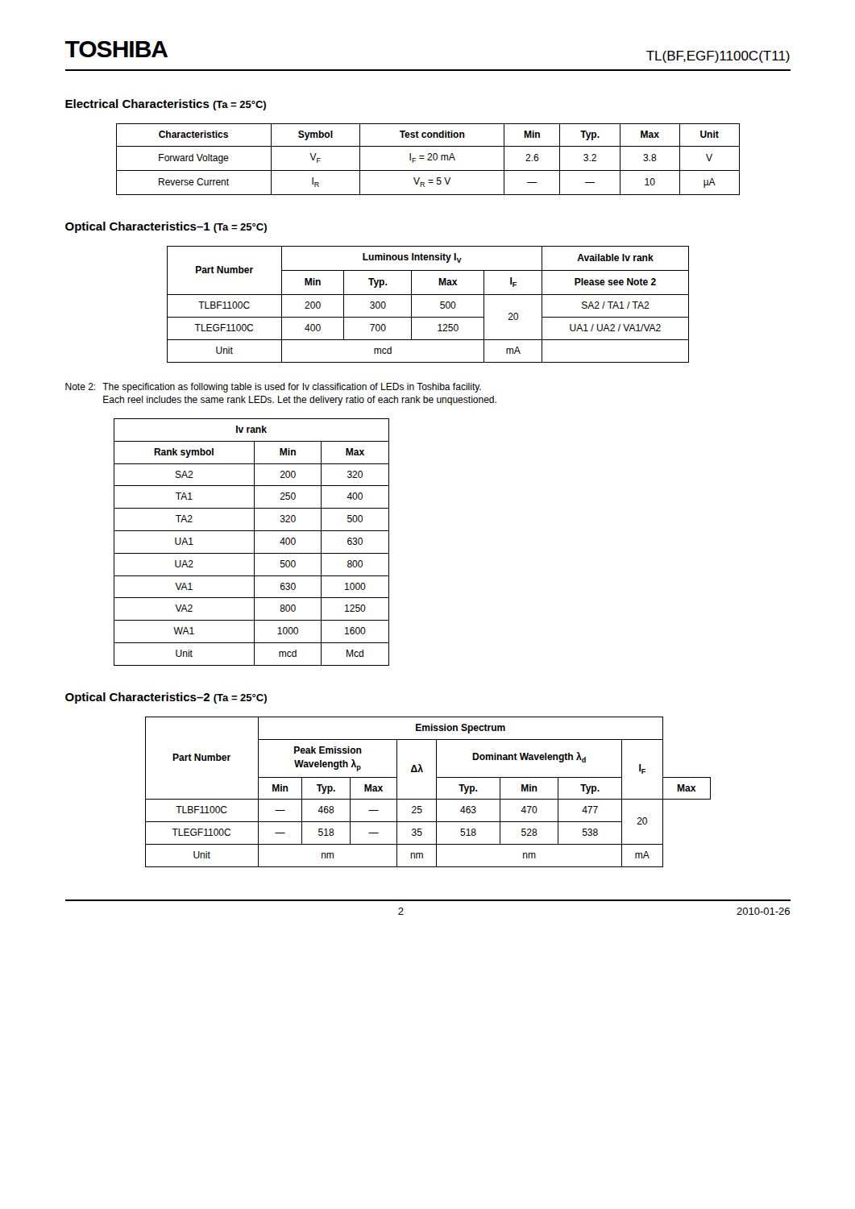TOSHIBA
TL(BF,EGF)1100C(T11)
Electrical Characteristics (Ta = 25°C)
| Characteristics | Symbol | Test condition | Min | Typ. | Max | Unit |
| --- | --- | --- | --- | --- | --- | --- |
| Forward Voltage | V F | I F = 20 mA | 2.6 | 3.2 | 3.8 | V |
| Reverse Current | I R | V R = 5 V | — | — | 10 | µA |
Optical Characteristics–1 (Ta = 25°C)
| Part Number | Luminous Intensity I V | Available Iv rank |
| --- | --- | --- |
| Min | Typ. | Max | I F | Please see Note 2 |
| TLBF1100C | 200 | 300 | 500 | 20 | SA2 / TA1 / TA2 |
| TLEGF1100C | 400 | 700 | 1250 | UA1 / UA2 / VA1/VA2 |
| Unit | mcd | mA | |
Note 2:
The specification as following table is used for Iv classification of LEDs in Toshiba facility.
Each reel includes the same rank LEDs. Let the delivery ratio of each rank be unquestioned.
| Iv rank |
| --- |
| Rank symbol | Min | Max |
| SA2 | 200 | 320 |
| TA1 | 250 | 400 |
| TA2 | 320 | 500 |
| UA1 | 400 | 630 |
| UA2 | 500 | 800 |
| VA1 | 630 | 1000 |
| VA2 | 800 | 1250 |
| WA1 | 1000 | 1600 |
| Unit | mcd | Mcd |
Optical Characteristics–2 (Ta = 25°C)
| Part Number | Emission Spectrum |
| --- | --- |
| Peak Emission Wavelength λ p | Δλ | Dominant Wavelength λ d | I F |
| Min | Typ. | Max | Typ. | Min | Typ. | Max |
| TLBF1100C | — | 468 | — | 25 | 463 | 470 | 477 | 20 |
| TLEGF1100C | — | 518 | — | 35 | 518 | 528 | 538 |
| Unit | nm | nm | nm | mA |
2
2010-01-26